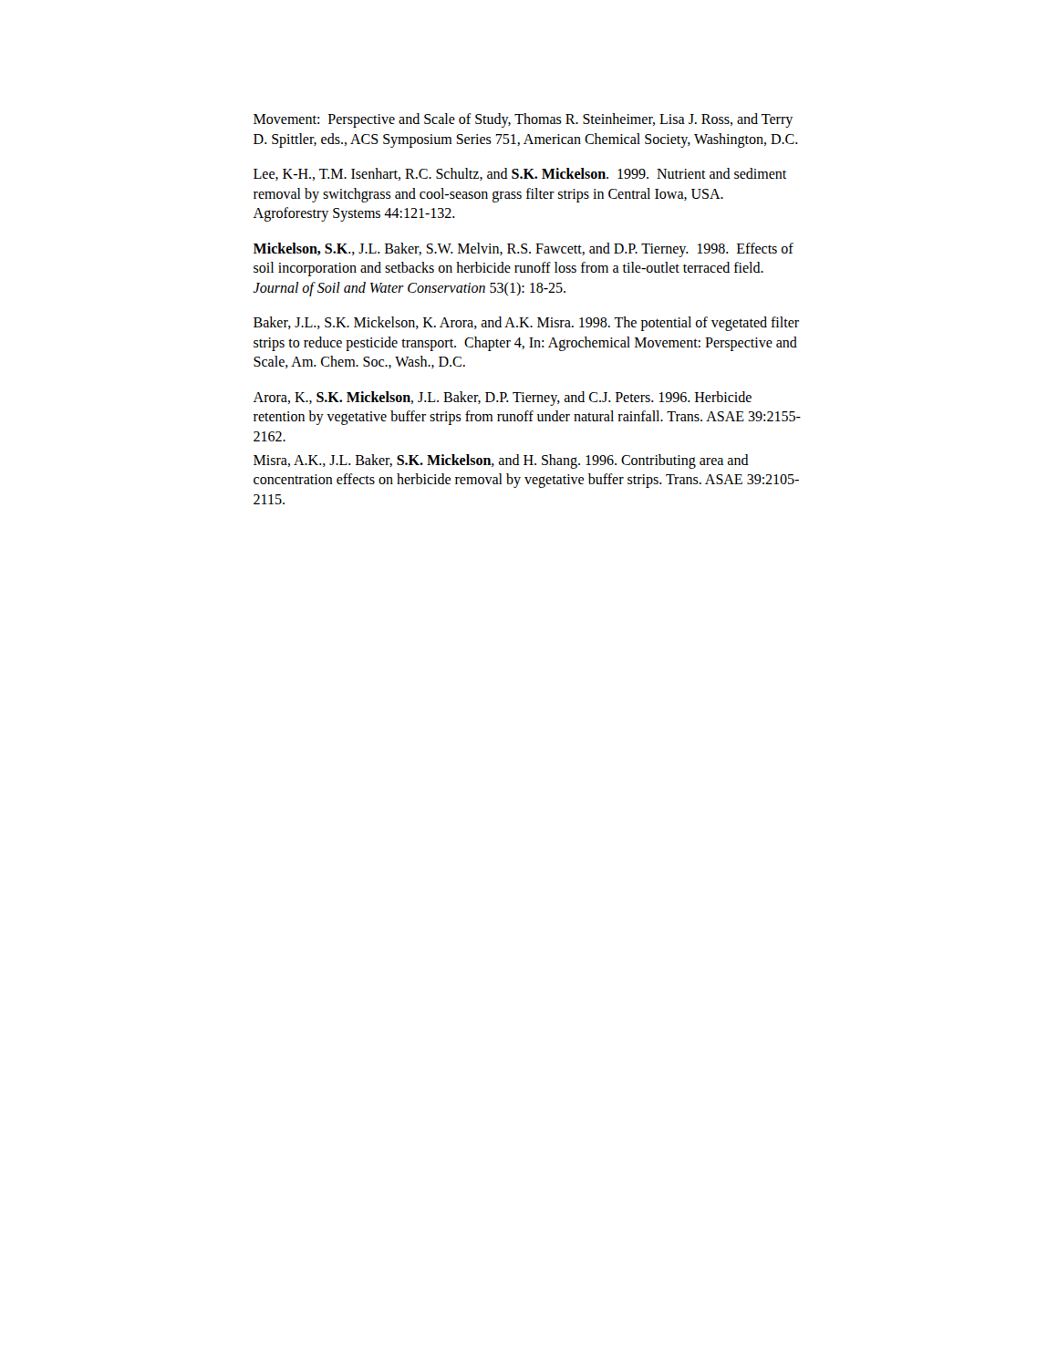Movement: Perspective and Scale of Study, Thomas R. Steinheimer, Lisa J. Ross, and Terry D. Spittler, eds., ACS Symposium Series 751, American Chemical Society, Washington, D.C.
Lee, K-H., T.M. Isenhart, R.C. Schultz, and S.K. Mickelson. 1999. Nutrient and sediment removal by switchgrass and cool-season grass filter strips in Central Iowa, USA. Agroforestry Systems 44:121-132.
Mickelson, S.K., J.L. Baker, S.W. Melvin, R.S. Fawcett, and D.P. Tierney. 1998. Effects of soil incorporation and setbacks on herbicide runoff loss from a tile-outlet terraced field. Journal of Soil and Water Conservation 53(1): 18-25.
Baker, J.L., S.K. Mickelson, K. Arora, and A.K. Misra. 1998. The potential of vegetated filter strips to reduce pesticide transport. Chapter 4, In: Agrochemical Movement: Perspective and Scale, Am. Chem. Soc., Wash., D.C.
Arora, K., S.K. Mickelson, J.L. Baker, D.P. Tierney, and C.J. Peters. 1996. Herbicide retention by vegetative buffer strips from runoff under natural rainfall. Trans. ASAE 39:2155-2162.
Misra, A.K., J.L. Baker, S.K. Mickelson, and H. Shang. 1996. Contributing area and concentration effects on herbicide removal by vegetative buffer strips. Trans. ASAE 39:2105-2115.